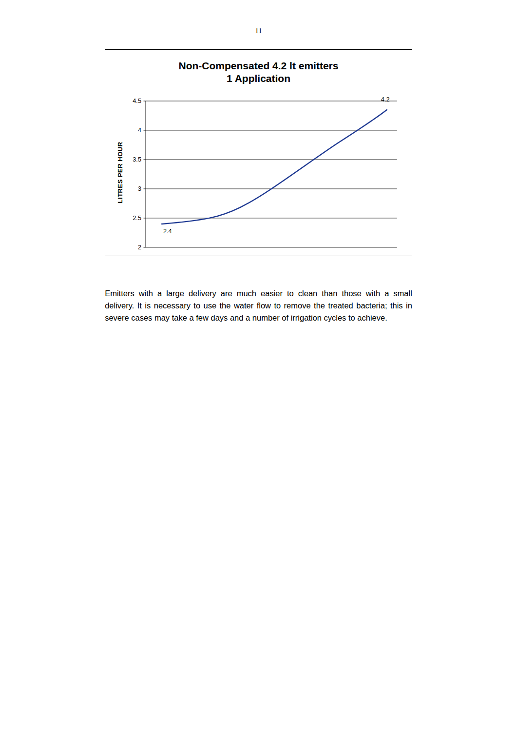11
Non-Compensated 4.2 lt emitters
1 Application
LITRES PER HOUR
4.5 4 3.5 3 2.5 2 2.4 4.2 Day 1 Day 2 Day 3 Day 4 Day 5 Day 6 Day 7 Day 8
Emitters with a large delivery are much easier to clean than those with a small delivery. It is necessary to use the water flow to remove the treated bacteria; this in severe cases may take a few days and a number of irrigation cycles to achieve.